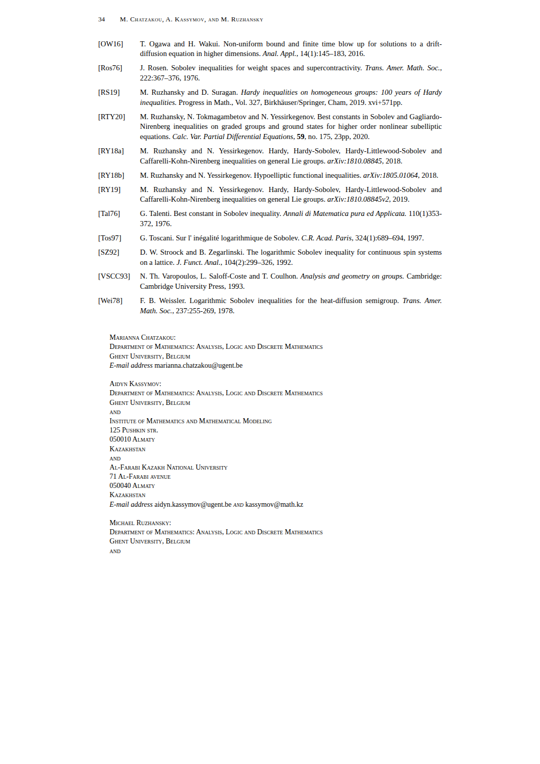34 M. Chatzakou, A. Kassymov, and M. Ruzhansky
[OW16]
T. Ogawa and H. Wakui. Non-uniform bound and finite time blow up for solutions to a drift-diffusion equation in higher dimensions. Anal. Appl., 14(1):145–183, 2016.
[Ros76]
J. Rosen. Sobolev inequalities for weight spaces and supercontractivity. Trans. Amer. Math. Soc., 222:367–376, 1976.
[RS19]
M. Ruzhansky and D. Suragan. Hardy inequalities on homogeneous groups: 100 years of Hardy inequalities. Progress in Math., Vol. 327, Birkhäuser/Springer, Cham, 2019. xvi+571pp.
[RTY20]
M. Ruzhansky, N. Tokmagambetov and N. Yessirkegenov. Best constants in Sobolev and Gagliardo-Nirenberg inequalities on graded groups and ground states for higher order nonlinear subelliptic equations. Calc. Var. Partial Differential Equations, 59, no. 175, 23pp, 2020.
[RY18a]
M. Ruzhansky and N. Yessirkegenov. Hardy, Hardy-Sobolev, Hardy-Littlewood-Sobolev and Caffarelli-Kohn-Nirenberg inequalities on general Lie groups. arXiv:1810.08845, 2018.
[RY18b]
M. Ruzhansky and N. Yessirkegenov. Hypoelliptic functional inequalities. arXiv:1805.01064, 2018.
[RY19]
M. Ruzhansky and N. Yessirkegenov. Hardy, Hardy-Sobolev, Hardy-Littlewood-Sobolev and Caffarelli-Kohn-Nirenberg inequalities on general Lie groups. arXiv:1810.08845v2, 2019.
[Tal76]
G. Talenti. Best constant in Sobolev inequality. Annali di Matematica pura ed Applicata. 110(1)353-372, 1976.
[Tos97]
G. Toscani. Sur l' inégalité logarithmique de Sobolev. C.R. Acad. Paris, 324(1):689–694, 1997.
[SZ92]
D. W. Stroock and B. Zegarlinski. The logarithmic Sobolev inequality for continuous spin systems on a lattice. J. Funct. Anal., 104(2):299–326, 1992.
[VSCC93]
N. Th. Varopoulos, L. Saloff-Coste and T. Coulhon. Analysis and geometry on groups. Cambridge: Cambridge University Press, 1993.
[Wei78]
F. B. Weissler. Logarithmic Sobolev inequalities for the heat-diffusion semigroup. Trans. Amer. Math. Soc., 237:255-269, 1978.
Marianna Chatzakou:
Department of Mathematics: Analysis, Logic and Discrete Mathematics
Ghent University, Belgium
E-mail address marianna.chatzakou@ugent.be
Aidyn Kassymov:
Department of Mathematics: Analysis, Logic and Discrete Mathematics
Ghent University, Belgium
and
Institute of Mathematics and Mathematical Modeling
125 Pushkin str.
050010 Almaty
Kazakhstan
and
Al-Farabi Kazakh National University
71 Al-Farabi avenue
050040 Almaty
Kazakhstan
E-mail address aidyn.kassymov@ugent.be and kassymov@math.kz
Michael Ruzhansky:
Department of Mathematics: Analysis, Logic and Discrete Mathematics
Ghent University, Belgium
and